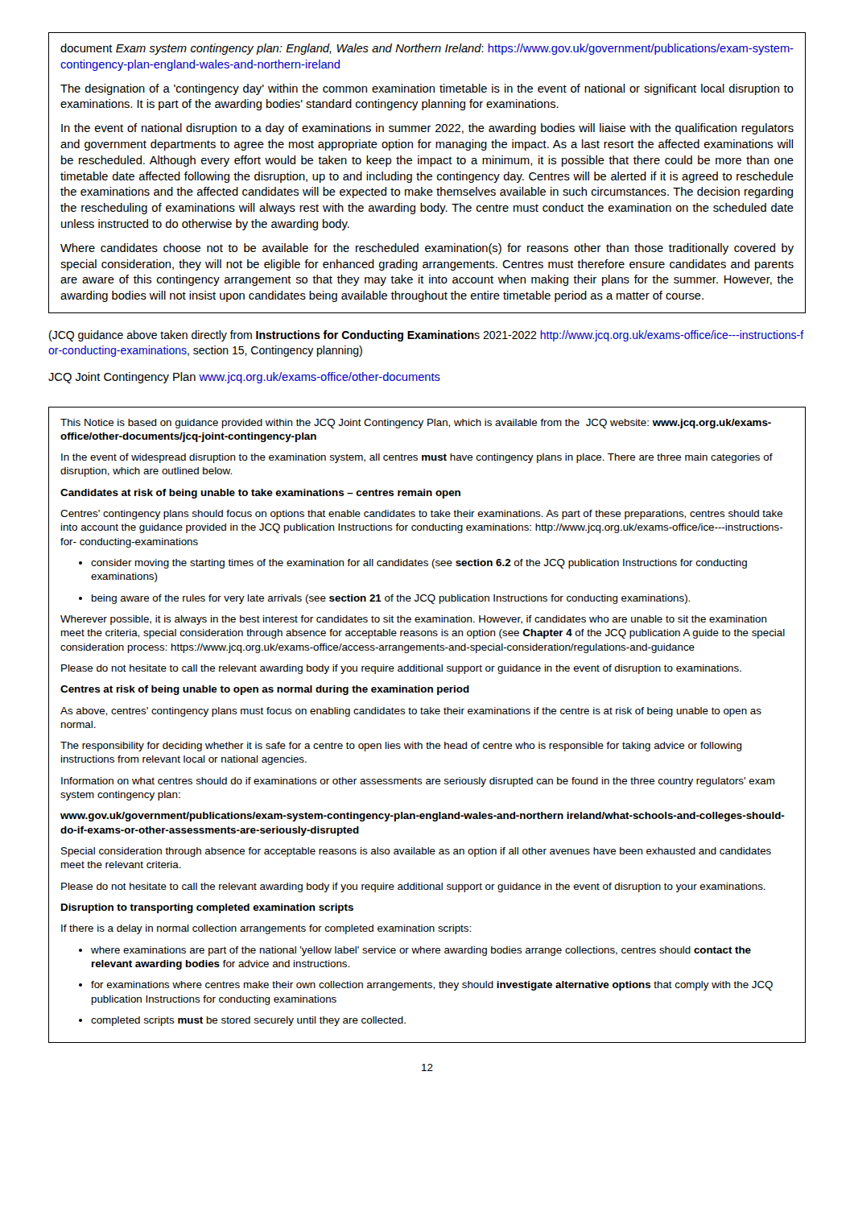document Exam system contingency plan: England, Wales and Northern Ireland: https://www.gov.uk/government/publications/exam-system-contingency-plan-england-wales-and-northern-ireland
The designation of a 'contingency day' within the common examination timetable is in the event of national or significant local disruption to examinations. It is part of the awarding bodies' standard contingency planning for examinations.
In the event of national disruption to a day of examinations in summer 2022, the awarding bodies will liaise with the qualification regulators and government departments to agree the most appropriate option for managing the impact. As a last resort the affected examinations will be rescheduled. Although every effort would be taken to keep the impact to a minimum, it is possible that there could be more than one timetable date affected following the disruption, up to and including the contingency day. Centres will be alerted if it is agreed to reschedule the examinations and the affected candidates will be expected to make themselves available in such circumstances. The decision regarding the rescheduling of examinations will always rest with the awarding body. The centre must conduct the examination on the scheduled date unless instructed to do otherwise by the awarding body.
Where candidates choose not to be available for the rescheduled examination(s) for reasons other than those traditionally covered by special consideration, they will not be eligible for enhanced grading arrangements. Centres must therefore ensure candidates and parents are aware of this contingency arrangement so that they may take it into account when making their plans for the summer. However, the awarding bodies will not insist upon candidates being available throughout the entire timetable period as a matter of course.
(JCQ guidance above taken directly from Instructions for Conducting Examinations 2021-2022 http://www.jcq.org.uk/exams-office/ice---instructions-for-conducting-examinations, section 15, Contingency planning)
JCQ Joint Contingency Plan www.jcq.org.uk/exams-office/other-documents
This Notice is based on guidance provided within the JCQ Joint Contingency Plan, which is available from the JCQ website: www.jcq.org.uk/exams-office/other-documents/jcq-joint-contingency-plan
In the event of widespread disruption to the examination system, all centres must have contingency plans in place. There are three main categories of disruption, which are outlined below.
Candidates at risk of being unable to take examinations – centres remain open
Centres' contingency plans should focus on options that enable candidates to take their examinations. As part of these preparations, centres should take into account the guidance provided in the JCQ publication Instructions for conducting examinations: http://www.jcq.org.uk/exams-office/ice---instructions-for- conducting-examinations
consider moving the starting times of the examination for all candidates (see section 6.2 of the JCQ publication Instructions for conducting examinations)
being aware of the rules for very late arrivals (see section 21 of the JCQ publication Instructions for conducting examinations).
Wherever possible, it is always in the best interest for candidates to sit the examination. However, if candidates who are unable to sit the examination meet the criteria, special consideration through absence for acceptable reasons is an option (see Chapter 4 of the JCQ publication A guide to the special consideration process: https://www.jcq.org.uk/exams-office/access-arrangements-and-special-consideration/regulations-and-guidance
Please do not hesitate to call the relevant awarding body if you require additional support or guidance in the event of disruption to examinations.
Centres at risk of being unable to open as normal during the examination period
As above, centres' contingency plans must focus on enabling candidates to take their examinations if the centre is at risk of being unable to open as normal.
The responsibility for deciding whether it is safe for a centre to open lies with the head of centre who is responsible for taking advice or following instructions from relevant local or national agencies.
Information on what centres should do if examinations or other assessments are seriously disrupted can be found in the three country regulators' exam system contingency plan:
www.gov.uk/government/publications/exam-system-contingency-plan-england-wales-and-northern ireland/what-schools-and-colleges-should-do-if-exams-or-other-assessments-are-seriously-disrupted
Special consideration through absence for acceptable reasons is also available as an option if all other avenues have been exhausted and candidates meet the relevant criteria.
Please do not hesitate to call the relevant awarding body if you require additional support or guidance in the event of disruption to your examinations.
Disruption to transporting completed examination scripts
If there is a delay in normal collection arrangements for completed examination scripts:
where examinations are part of the national 'yellow label' service or where awarding bodies arrange collections, centres should contact the relevant awarding bodies for advice and instructions.
for examinations where centres make their own collection arrangements, they should investigate alternative options that comply with the JCQ publication Instructions for conducting examinations
completed scripts must be stored securely until they are collected.
12